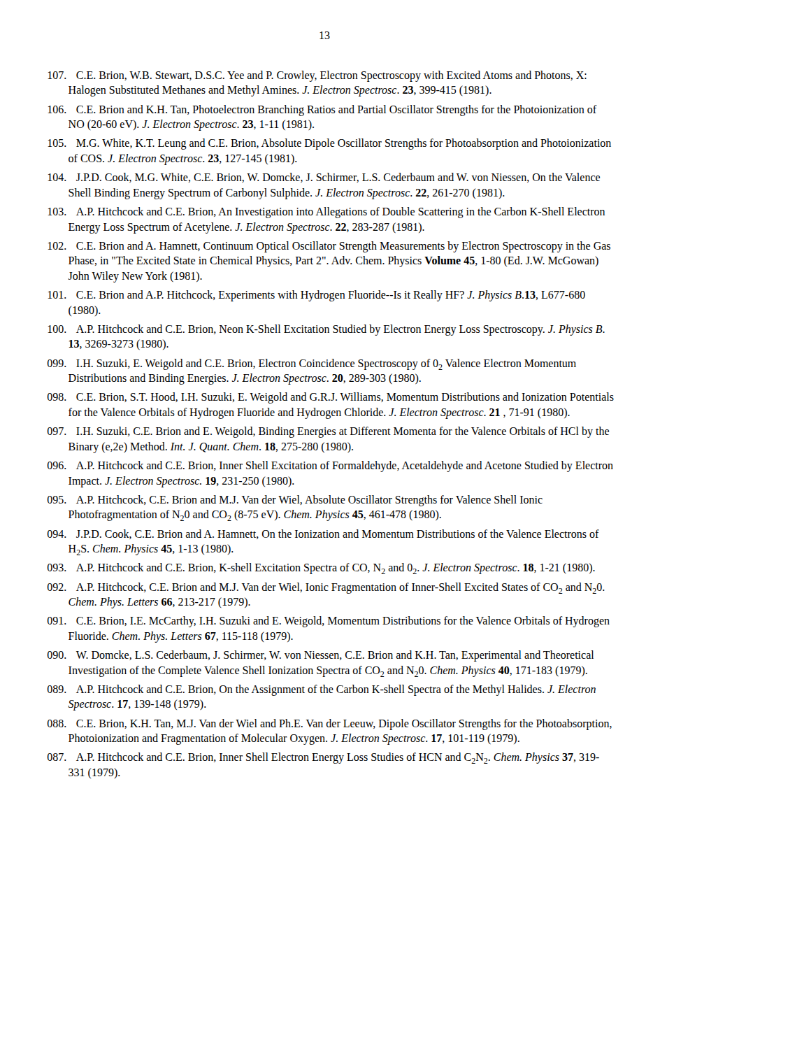13
107. C.E. Brion, W.B. Stewart, D.S.C. Yee and P. Crowley, Electron Spectroscopy with Excited Atoms and Photons, X: Halogen Substituted Methanes and Methyl Amines. J. Electron Spectrosc. 23, 399-415 (1981).
106. C.E. Brion and K.H. Tan, Photoelectron Branching Ratios and Partial Oscillator Strengths for the Photoionization of NO (20-60 eV). J. Electron Spectrosc. 23, 1-11 (1981).
105. M.G. White, K.T. Leung and C.E. Brion, Absolute Dipole Oscillator Strengths for Photoabsorption and Photoionization of COS. J. Electron Spectrosc. 23, 127-145 (1981).
104. J.P.D. Cook, M.G. White, C.E. Brion, W. Domcke, J. Schirmer, L.S. Cederbaum and W. von Niessen, On the Valence Shell Binding Energy Spectrum of Carbonyl Sulphide. J. Electron Spectrosc. 22, 261-270 (1981).
103. A.P. Hitchcock and C.E. Brion, An Investigation into Allegations of Double Scattering in the Carbon K-Shell Electron Energy Loss Spectrum of Acetylene. J. Electron Spectrosc. 22, 283-287 (1981).
102. C.E. Brion and A. Hamnett, Continuum Optical Oscillator Strength Measurements by Electron Spectroscopy in the Gas Phase, in "The Excited State in Chemical Physics, Part 2". Adv. Chem. Physics Volume 45, 1-80 (Ed. J.W. McGowan) John Wiley New York (1981).
101. C.E. Brion and A.P. Hitchcock, Experiments with Hydrogen Fluoride--Is it Really HF? J. Physics B.13, L677-680 (1980).
100. A.P. Hitchcock and C.E. Brion, Neon K-Shell Excitation Studied by Electron Energy Loss Spectroscopy. J. Physics B. 13, 3269-3273 (1980).
099. I.H. Suzuki, E. Weigold and C.E. Brion, Electron Coincidence Spectroscopy of 02 Valence Electron Momentum Distributions and Binding Energies. J. Electron Spectrosc. 20, 289-303 (1980).
098. C.E. Brion, S.T. Hood, I.H. Suzuki, E. Weigold and G.R.J. Williams, Momentum Distributions and Ionization Potentials for the Valence Orbitals of Hydrogen Fluoride and Hydrogen Chloride. J. Electron Spectrosc. 21 , 71-91 (1980).
097. I.H. Suzuki, C.E. Brion and E. Weigold, Binding Energies at Different Momenta for the Valence Orbitals of HCl by the Binary (e,2e) Method. Int. J. Quant. Chem. 18, 275-280 (1980).
096. A.P. Hitchcock and C.E. Brion, Inner Shell Excitation of Formaldehyde, Acetaldehyde and Acetone Studied by Electron Impact. J. Electron Spectrosc. 19, 231-250 (1980).
095. A.P. Hitchcock, C.E. Brion and M.J. Van der Wiel, Absolute Oscillator Strengths for Valence Shell Ionic Photofragmentation of N20 and CO2 (8-75 eV). Chem. Physics 45, 461-478 (1980).
094. J.P.D. Cook, C.E. Brion and A. Hamnett, On the Ionization and Momentum Distributions of the Valence Electrons of H2S. Chem. Physics 45, 1-13 (1980).
093. A.P. Hitchcock and C.E. Brion, K-shell Excitation Spectra of CO, N2 and 02. J. Electron Spectrosc. 18, 1-21 (1980).
092. A.P. Hitchcock, C.E. Brion and M.J. Van der Wiel, Ionic Fragmentation of Inner-Shell Excited States of CO2 and N20. Chem. Phys. Letters 66, 213-217 (1979).
091. C.E. Brion, I.E. McCarthy, I.H. Suzuki and E. Weigold, Momentum Distributions for the Valence Orbitals of Hydrogen Fluoride. Chem. Phys. Letters 67, 115-118 (1979).
090. W. Domcke, L.S. Cederbaum, J. Schirmer, W. von Niessen, C.E. Brion and K.H. Tan, Experimental and Theoretical Investigation of the Complete Valence Shell Ionization Spectra of CO2 and N20. Chem. Physics 40, 171-183 (1979).
089. A.P. Hitchcock and C.E. Brion, On the Assignment of the Carbon K-shell Spectra of the Methyl Halides. J. Electron Spectrosc. 17, 139-148 (1979).
088. C.E. Brion, K.H. Tan, M.J. Van der Wiel and Ph.E. Van der Leeuw, Dipole Oscillator Strengths for the Photoabsorption, Photoionization and Fragmentation of Molecular Oxygen. J. Electron Spectrosc. 17, 101-119 (1979).
087. A.P. Hitchcock and C.E. Brion, Inner Shell Electron Energy Loss Studies of HCN and C2N2. Chem. Physics 37, 319-331 (1979).